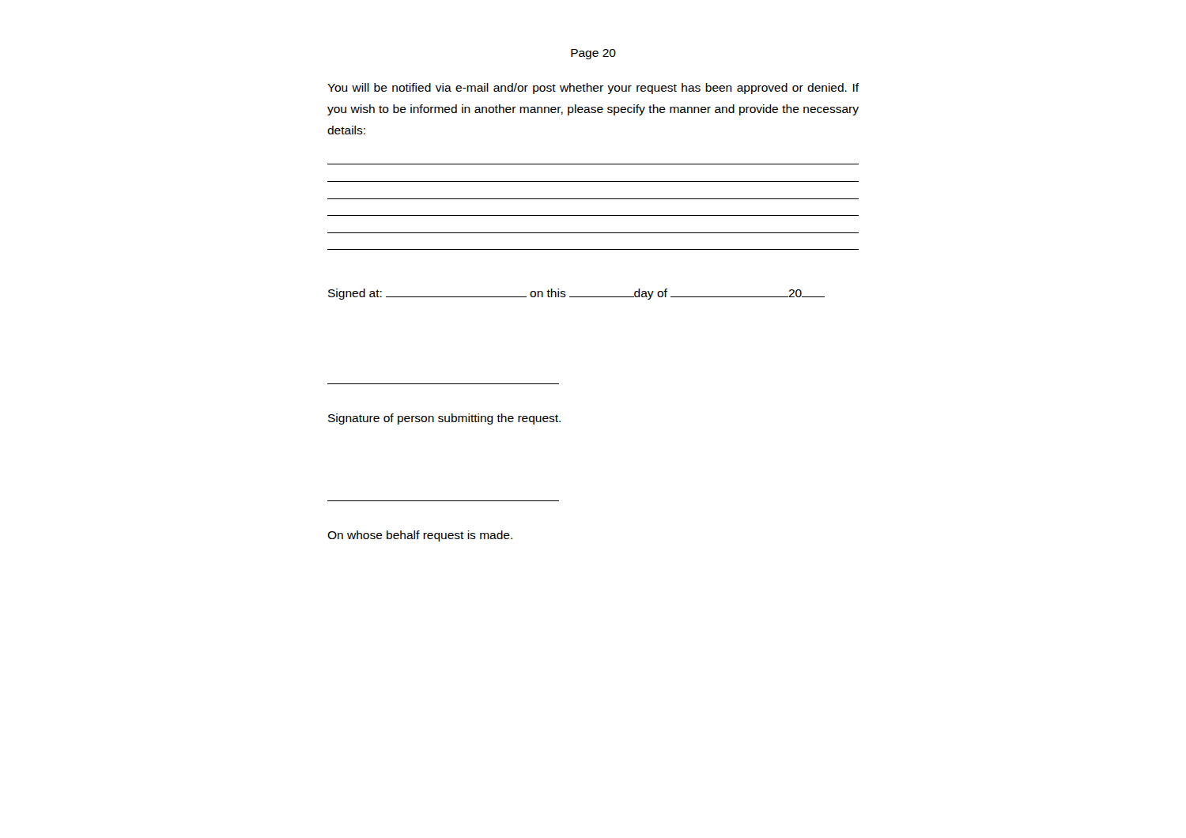Page 20
You will be notified via e-mail and/or post whether your request has been approved or denied. If you wish to be informed in another manner, please specify the manner and provide the necessary details:
Signed at: on this day of 20
Signature of person submitting the request.
On whose behalf request is made.